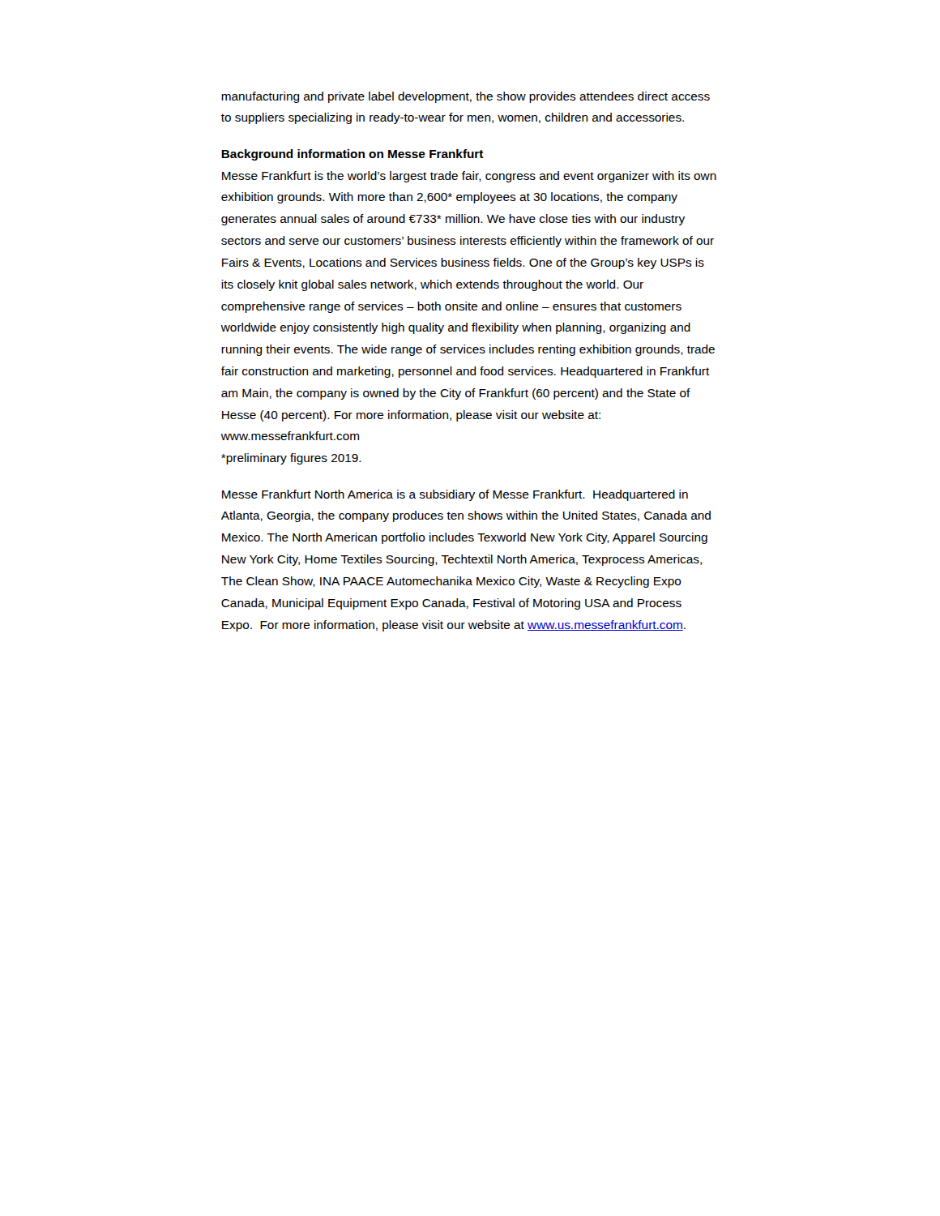manufacturing and private label development, the show provides attendees direct access to suppliers specializing in ready-to-wear for men, women, children and accessories.
Background information on Messe Frankfurt
Messe Frankfurt is the world’s largest trade fair, congress and event organizer with its own exhibition grounds. With more than 2,600* employees at 30 locations, the company generates annual sales of around €733* million. We have close ties with our industry sectors and serve our customers’ business interests efficiently within the framework of our Fairs & Events, Locations and Services business fields. One of the Group’s key USPs is its closely knit global sales network, which extends throughout the world. Our comprehensive range of services – both onsite and online – ensures that customers worldwide enjoy consistently high quality and flexibility when planning, organizing and running their events. The wide range of services includes renting exhibition grounds, trade fair construction and marketing, personnel and food services. Headquartered in Frankfurt am Main, the company is owned by the City of Frankfurt (60 percent) and the State of Hesse (40 percent). For more information, please visit our website at: www.messefrankfurt.com
*preliminary figures 2019.
Messe Frankfurt North America is a subsidiary of Messe Frankfurt. Headquartered in Atlanta, Georgia, the company produces ten shows within the United States, Canada and Mexico. The North American portfolio includes Texworld New York City, Apparel Sourcing New York City, Home Textiles Sourcing, Techtextil North America, Texprocess Americas, The Clean Show, INA PAACE Automechanika Mexico City, Waste & Recycling Expo Canada, Municipal Equipment Expo Canada, Festival of Motoring USA and Process Expo. For more information, please visit our website at www.us.messefrankfurt.com.